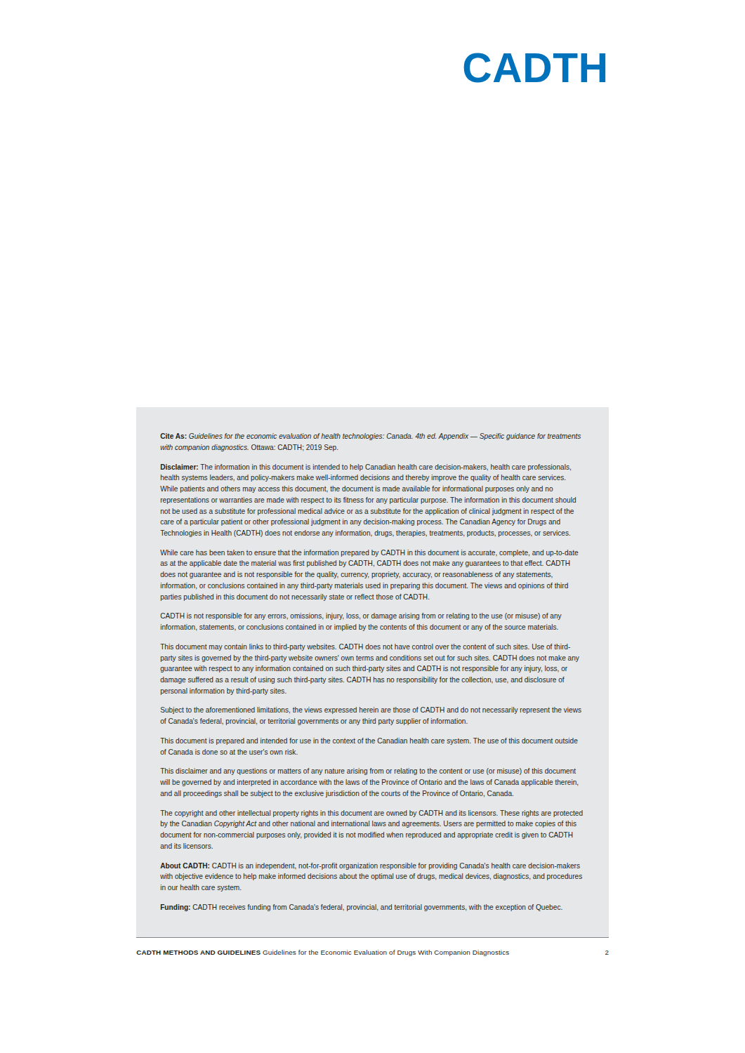CADTH
Cite As: Guidelines for the economic evaluation of health technologies: Canada. 4th ed. Appendix — Specific guidance for treatments with companion diagnostics. Ottawa: CADTH; 2019 Sep.
Disclaimer: The information in this document is intended to help Canadian health care decision-makers, health care professionals, health systems leaders, and policy-makers make well-informed decisions and thereby improve the quality of health care services. While patients and others may access this document, the document is made available for informational purposes only and no representations or warranties are made with respect to its fitness for any particular purpose. The information in this document should not be used as a substitute for professional medical advice or as a substitute for the application of clinical judgment in respect of the care of a particular patient or other professional judgment in any decision-making process. The Canadian Agency for Drugs and Technologies in Health (CADTH) does not endorse any information, drugs, therapies, treatments, products, processes, or services.
While care has been taken to ensure that the information prepared by CADTH in this document is accurate, complete, and up-to-date as at the applicable date the material was first published by CADTH, CADTH does not make any guarantees to that effect. CADTH does not guarantee and is not responsible for the quality, currency, propriety, accuracy, or reasonableness of any statements, information, or conclusions contained in any third-party materials used in preparing this document. The views and opinions of third parties published in this document do not necessarily state or reflect those of CADTH.
CADTH is not responsible for any errors, omissions, injury, loss, or damage arising from or relating to the use (or misuse) of any information, statements, or conclusions contained in or implied by the contents of this document or any of the source materials.
This document may contain links to third-party websites. CADTH does not have control over the content of such sites. Use of third-party sites is governed by the third-party website owners' own terms and conditions set out for such sites. CADTH does not make any guarantee with respect to any information contained on such third-party sites and CADTH is not responsible for any injury, loss, or damage suffered as a result of using such third-party sites. CADTH has no responsibility for the collection, use, and disclosure of personal information by third-party sites.
Subject to the aforementioned limitations, the views expressed herein are those of CADTH and do not necessarily represent the views of Canada's federal, provincial, or territorial governments or any third party supplier of information.
This document is prepared and intended for use in the context of the Canadian health care system. The use of this document outside of Canada is done so at the user's own risk.
This disclaimer and any questions or matters of any nature arising from or relating to the content or use (or misuse) of this document will be governed by and interpreted in accordance with the laws of the Province of Ontario and the laws of Canada applicable therein, and all proceedings shall be subject to the exclusive jurisdiction of the courts of the Province of Ontario, Canada.
The copyright and other intellectual property rights in this document are owned by CADTH and its licensors. These rights are protected by the Canadian Copyright Act and other national and international laws and agreements. Users are permitted to make copies of this document for non-commercial purposes only, provided it is not modified when reproduced and appropriate credit is given to CADTH and its licensors.
About CADTH: CADTH is an independent, not-for-profit organization responsible for providing Canada's health care decision-makers with objective evidence to help make informed decisions about the optimal use of drugs, medical devices, diagnostics, and procedures in our health care system.
Funding: CADTH receives funding from Canada's federal, provincial, and territorial governments, with the exception of Quebec.
CADTH METHODS AND GUIDELINES Guidelines for the Economic Evaluation of Drugs With Companion Diagnostics
2